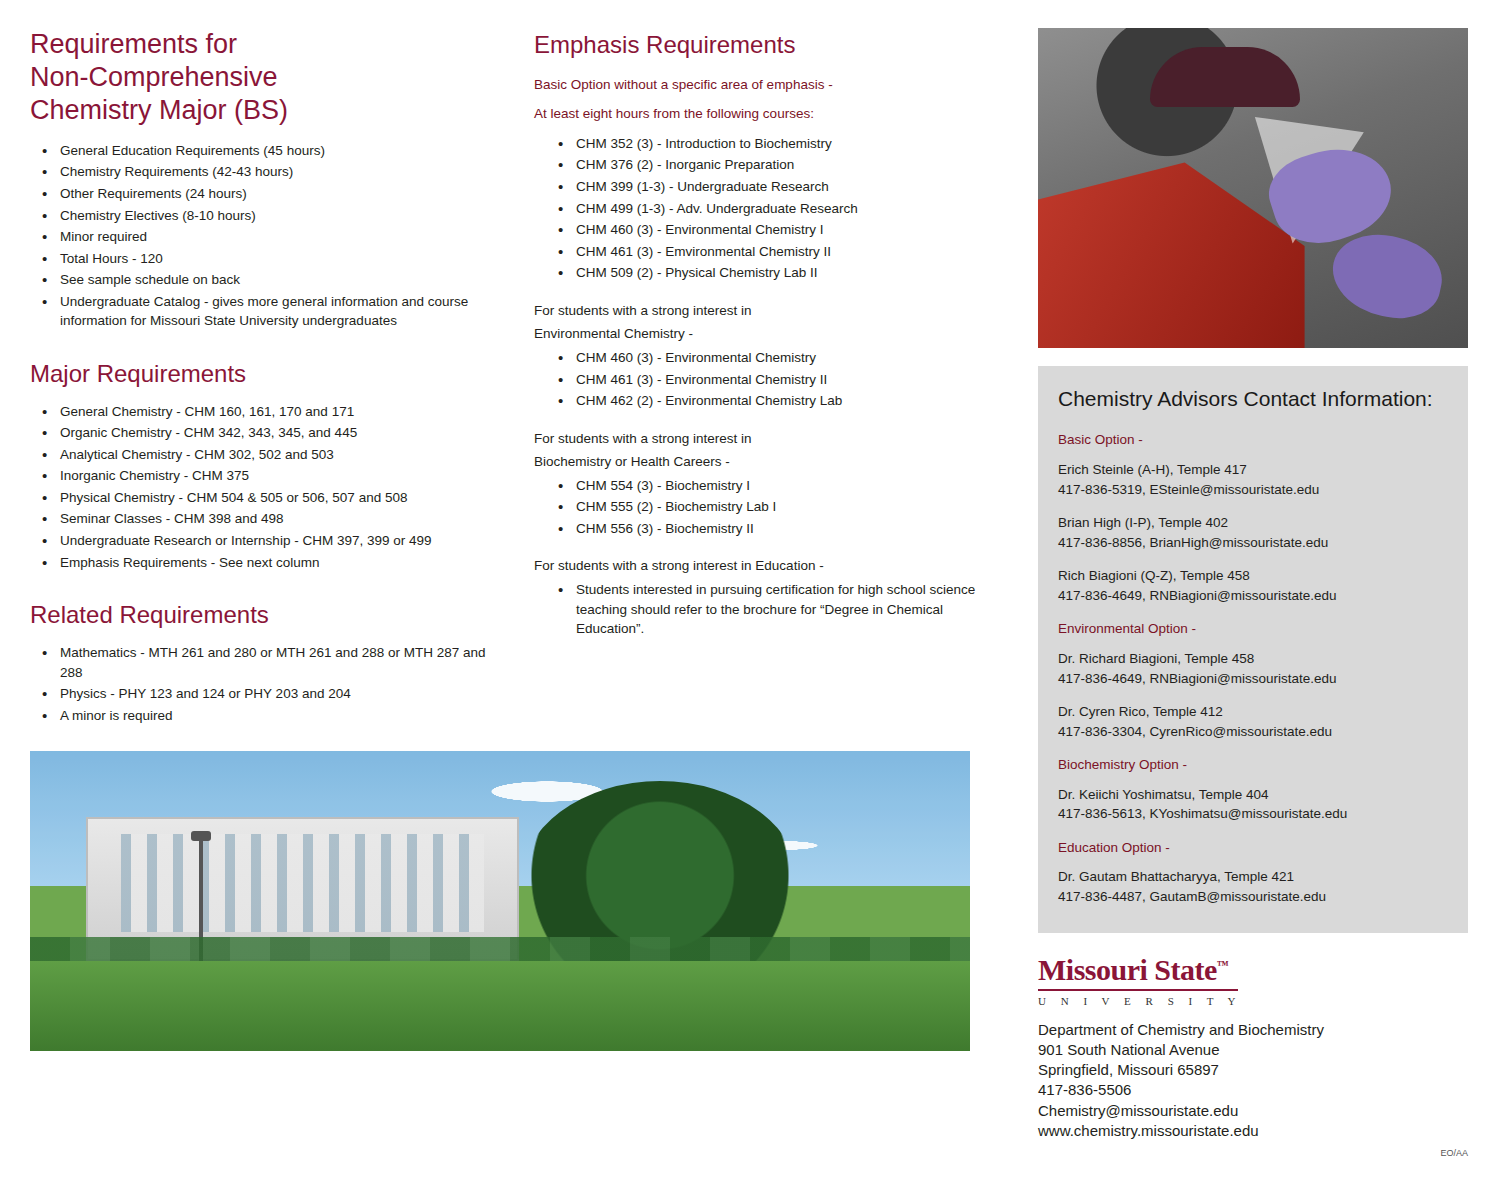Requirements for
Non-Comprehensive
Chemistry Major (BS)
General Education Requirements (45 hours)
Chemistry Requirements (42-43 hours)
Other Requirements (24 hours)
Chemistry Electives (8-10 hours)
Minor required
Total Hours - 120
See sample schedule on back
Undergraduate Catalog - gives more general information and course information for Missouri State University undergraduates
Major Requirements
General Chemistry - CHM 160, 161, 170 and 171
Organic Chemistry - CHM 342, 343, 345, and 445
Analytical Chemistry - CHM 302, 502 and 503
Inorganic Chemistry - CHM 375
Physical Chemistry - CHM 504 & 505 or 506, 507 and 508
Seminar Classes - CHM 398 and 498
Undergraduate Research or Internship - CHM 397, 399 or 499
Emphasis Requirements - See next column
Related Requirements
Mathematics - MTH 261 and 280 or MTH 261 and 288 or MTH 287 and 288
Physics - PHY 123 and 124 or PHY 203 and 204
A minor is required
Emphasis Requirements
Basic Option without a specific area of emphasis -
At least eight hours from the following courses:
CHM 352 (3) - Introduction to Biochemistry
CHM 376 (2) - Inorganic Preparation
CHM 399 (1-3) - Undergraduate Research
CHM 499 (1-3) - Adv. Undergraduate Research
CHM 460 (3) - Environmental Chemistry I
CHM 461 (3) - Emvironmental Chemistry II
CHM 509 (2) - Physical Chemistry Lab II
For students with a strong interest in
Environmental Chemistry -
CHM 460 (3) - Environmental Chemistry
CHM 461 (3) - Environmental Chemistry II
CHM 462 (2) - Environmental Chemistry Lab
For students with a strong interest in
Biochemistry or Health Careers -
CHM 554 (3) - Biochemistry I
CHM 555 (2) - Biochemistry Lab I
CHM 556 (3) - Biochemistry II
For students with a strong interest in Education -
Students interested in pursuing certification for high school science teaching should refer to the brochure for “Degree in Chemical Education”.
Chemistry Advisors Contact Information:
Basic Option -
Erich Steinle (A-H), Temple 417
417-836-5319, ESteinle@missouristate.edu
Brian High (I-P), Temple 402
417-836-8856, BrianHigh@missouristate.edu
Rich Biagioni (Q-Z), Temple 458
417-836-4649, RNBiagioni@missouristate.edu
Environmental Option -
Dr. Richard Biagioni, Temple 458
417-836-4649, RNBiagioni@missouristate.edu
Dr. Cyren Rico, Temple 412
417-836-3304, CyrenRico@missouristate.edu
Biochemistry Option -
Dr. Keiichi Yoshimatsu, Temple 404
417-836-5613, KYoshimatsu@missouristate.edu
Education Option -
Dr. Gautam Bhattacharyya, Temple 421
417-836-4487, GautamB@missouristate.edu
Missouri State™
U N I V E R S I T Y
Department of Chemistry and Biochemistry
901 South National Avenue
Springfield, Missouri 65897
417-836-5506
Chemistry@missouristate.edu
www.chemistry.missouristate.edu
EO/AA